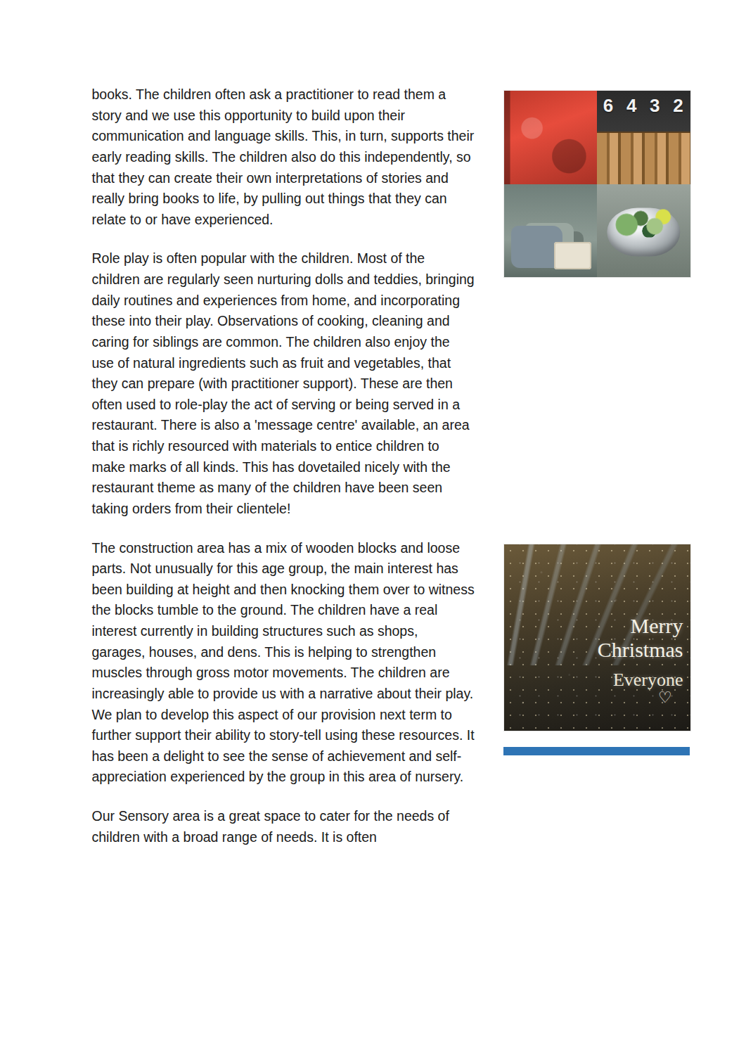books. The children often ask a practitioner to read them a story and we use this opportunity to build upon their communication and language skills. This, in turn, supports their early reading skills. The children also do this independently, so that they can create their own interpretations of stories and really bring books to life, by pulling out things that they can relate to or have experienced.
Role play is often popular with the children. Most of the children are regularly seen nurturing dolls and teddies, bringing daily routines and experiences from home, and incorporating these into their play. Observations of cooking, cleaning and caring for siblings are common. The children also enjoy the use of natural ingredients such as fruit and vegetables, that they can prepare (with practitioner support). These are then often used to role-play the act of serving or being served in a restaurant. There is also a 'message centre' available, an area that is richly resourced with materials to entice children to make marks of all kinds. This has dovetailed nicely with the restaurant theme as many of the children have been seen taking orders from their clientele!
6432
The construction area has a mix of wooden blocks and loose parts. Not unusually for this age group, the main interest has been building at height and then knocking them over to witness the blocks tumble to the ground. The children have a real interest currently in building structures such as shops, garages, houses, and dens. This is helping to strengthen muscles through gross motor movements. The children are increasingly able to provide us with a narrative about their play. We plan to develop this aspect of our provision next term to further support their ability to story-tell using these resources. It has been a delight to see the sense of achievement and self-appreciation experienced by the group in this area of nursery.
Our Sensory area is a great space to cater for the needs of children with a broad range of needs. It is often
Merry Christmas Everyone
♡